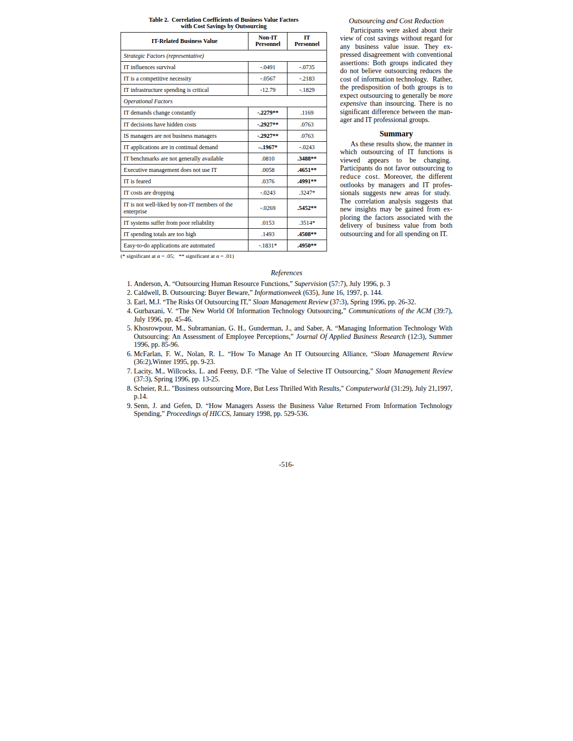Table 2. Correlation Coefficients of Business Value Factors
with Cost Savings by Outsourcing
| IT-Related Business Value | Non-IT Personnel | IT Personnel |
| --- | --- | --- |
| Strategic Factors (representative) |
| IT influences survival | -.0491 | -.0735 |
| IT is a competitive necessity | -.0567 | -.2183 |
| IT infrastructure spending is critical | -12.79 | -.1829 |
| Operational Factors |
| IT demands change constantly | -.2279** | .1169 |
| IT decisions have hidden costs | -.2927** | .0763 |
| IS managers are not business managers | -.2927** | .0763 |
| IT applications are in continual demand | –.1967* | -.0243 |
| IT benchmarks are not generally available | .0810 | .3488** |
| Executive management does not use IT | .0058 | .4651** |
| IT is feared | .0376 | .4991** |
| IT costs are dropping | -.0243 | .3247* |
| IT is not well-liked by non-IT members of the enterprise | -.0269 | .5452** |
| IT systems suffer from poor reliability | .0153 | .3514* |
| IT spending totals are too high | .1493 | .4508** |
| Easy-to-do applications are automated | -.1831* | .4950** |
(* significant at α = .05; ** significant at α = .01)
Outsourcing and Cost Reduction
Participants were asked about their view of cost savings without regard for any business value issue. They expressed disagreement with conventional assertions: Both groups indicated they do not believe outsourcing reduces the cost of information technology. Rather, the predisposition of both groups is to expect outsourcing to generally be more expensive than insourcing. There is no significant difference between the manager and IT professional groups.
Summary
As these results show, the manner in which outsourcing of IT functions is viewed appears to be changing. Participants do not favor outsourcing to reduce cost. Moreover, the different outlooks by managers and IT professionals suggests new areas for study. The correlation analysis suggests that new insights may be gained from exploring the factors associated with the delivery of business value from both outsourcing and for all spending on IT.
References
Anderson, A. “Outsourcing Human Resource Functions,” Supervision (57:7), July 1996, p. 3
Caldwell, B. Outsourcing: Buyer Beware,” Informationweek (635), June 16, 1997, p. 144.
Earl, M.J. “The Risks Of Outsourcing IT,” Sloan Management Review (37:3), Spring 1996, pp. 26-32.
Gurbaxani, V. “The New World Of Information Technology Outsourcing,” Communications of the ACM (39:7), July 1996, pp. 45-46.
Khosrowpour, M., Subramanian, G. H., Gunderman, J., and Saber, A. “Managing Information Technology With Outsourcing: An Assessment of Employee Perceptions,” Journal Of Applied Business Research (12:3), Summer 1996, pp. 85-96.
McFarlan, F. W., Nolan, R. L. “How To Manage An IT Outsourcing Alliance, “Sloan Management Review (36:2),Winter 1995, pp. 9-23.
Lacity, M., Willcocks, L. and Feeny, D.F. “The Value of Selective IT Outsourcing,” Sloan Management Review (37:3), Spring 1996, pp. 13-25.
Scheier, R.L. "Business outsourcing More, But Less Thrilled With Results," Computerworld (31:29), July 21,1997, p.14.
Senn, J. and Gefen, D. “How Managers Assess the Business Value Returned From Information Technology Spending,” Proceedings of HICCS, January 1998, pp. 529-536.
-516-